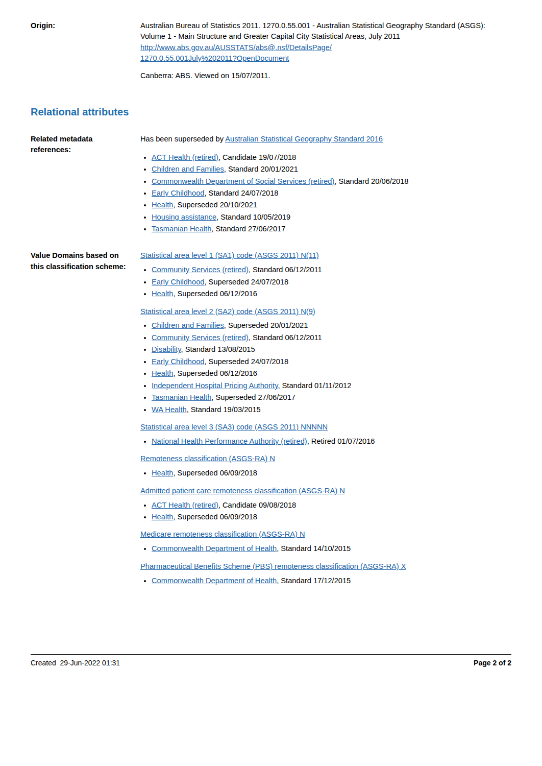Origin:
Australian Bureau of Statistics 2011. 1270.0.55.001 - Australian Statistical Geography Standard (ASGS): Volume 1 - Main Structure and Greater Capital City Statistical Areas, July 2011
http://www.abs.gov.au/AUSSTATS/abs@.nsf/DetailsPage/
1270.0.55.001July%202011?OpenDocument
Canberra: ABS. Viewed on 15/07/2011.
Relational attributes
Related metadata references:
Has been superseded by Australian Statistical Geography Standard 2016
ACT Health (retired), Candidate 19/07/2018
Children and Families, Standard 20/01/2021
Commonwealth Department of Social Services (retired), Standard 20/06/2018
Early Childhood, Standard 24/07/2018
Health, Superseded 20/10/2021
Housing assistance, Standard 10/05/2019
Tasmanian Health, Standard 27/06/2017
Value Domains based on this classification scheme:
Statistical area level 1 (SA1) code (ASGS 2011) N(11)
Community Services (retired), Standard 06/12/2011
Early Childhood, Superseded 24/07/2018
Health, Superseded 06/12/2016
Statistical area level 2 (SA2) code (ASGS 2011) N(9)
Children and Families, Superseded 20/01/2021
Community Services (retired), Standard 06/12/2011
Disability, Standard 13/08/2015
Early Childhood, Superseded 24/07/2018
Health, Superseded 06/12/2016
Independent Hospital Pricing Authority, Standard 01/11/2012
Tasmanian Health, Superseded 27/06/2017
WA Health, Standard 19/03/2015
Statistical area level 3 (SA3) code (ASGS 2011) NNNNN
National Health Performance Authority (retired), Retired 01/07/2016
Remoteness classification (ASGS-RA) N
Health, Superseded 06/09/2018
Admitted patient care remoteness classification (ASGS-RA) N
ACT Health (retired), Candidate 09/08/2018
Health, Superseded 06/09/2018
Medicare remoteness classification (ASGS-RA) N
Commonwealth Department of Health, Standard 14/10/2015
Pharmaceutical Benefits Scheme (PBS) remoteness classification (ASGS-RA) X
Commonwealth Department of Health, Standard 17/12/2015
Created 29-Jun-2022 01:31
Page 2 of 2